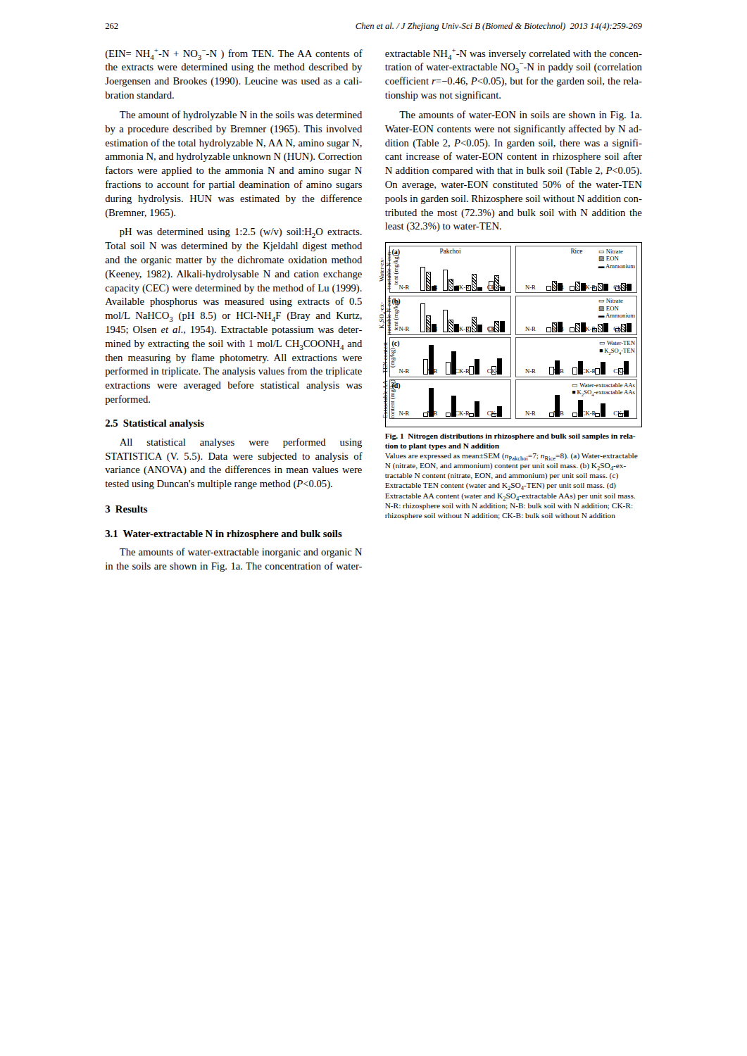262 Chen et al. / J Zhejiang Univ-Sci B (Biomed & Biotechnol) 2013 14(4):259-269
(EIN= NH4+-N + NO3−-N ) from TEN. The AA contents of the extracts were determined using the method described by Joergensen and Brookes (1990). Leucine was used as a calibration standard.
The amount of hydrolyzable N in the soils was determined by a procedure described by Bremner (1965). This involved estimation of the total hydrolyzable N, AA N, amino sugar N, ammonia N, and hydrolyzable unknown N (HUN). Correction factors were applied to the ammonia N and amino sugar N fractions to account for partial deamination of amino sugars during hydrolysis. HUN was estimated by the difference (Bremner, 1965).
pH was determined using 1:2.5 (w/v) soil:H2O extracts. Total soil N was determined by the Kjeldahl digest method and the organic matter by the dichromate oxidation method (Keeney, 1982). Alkali-hydrolysable N and cation exchange capacity (CEC) were determined by the method of Lu (1999). Available phosphorus was measured using extracts of 0.5 mol/L NaHCO3 (pH 8.5) or HCl-NH4F (Bray and Kurtz, 1945; Olsen et al., 1954). Extractable potassium was determined by extracting the soil with 1 mol/L CH3COONH4 and then measuring by flame photometry. All extractions were performed in triplicate. The analysis values from the triplicate extractions were averaged before statistical analysis was performed.
2.5 Statistical analysis
All statistical analyses were performed using STATISTICA (V. 5.5). Data were subjected to analysis of variance (ANOVA) and the differences in mean values were tested using Duncan's multiple range method (P<0.05).
3 Results
3.1 Water-extractable N in rhizosphere and bulk soils
The amounts of water-extractable inorganic and organic N in the soils are shown in Fig. 1a. The concentration of water-extractable NH4+-N was inversely correlated with the concentration of water-extractable NO3−-N in paddy soil (correlation coefficient r=−0.46, P<0.05), but for the garden soil, the relationship was not significant.
The amounts of water-EON in soils are shown in Fig. 1a. Water-EON contents were not significantly affected by N addition (Table 2, P<0.05). In garden soil, there was a significant increase of water-EON content in rhizosphere soil after N addition compared with that in bulk soil (Table 2, P<0.05). On average, water-EON constituted 50% of the water-TEN pools in garden soil. Rhizosphere soil without N addition contributed the most (72.3%) and bulk soil with N addition the least (32.3%) to water-TEN.
(a)
Pakchoi
Water-extractable N content (mg/kg)
N-R N-B CK-R CK-B
Rice
▭ Nitrate
▨ EON
▬ Ammonium
N-R N-B CK-R CK-B
(b)
K2SO4-extractable N content (mg/kg)
N-R N-B CK-R CK-B
▭ Nitrate
▨ EON
▬ Ammonium
N-R N-B CK-R CK-B
(c)
TEN content (mg/kg)
N-R N-B CK-R CK-B
▭ Water-TEN
■ K2SO4-TEN
N-R N-B CK-R CK-B
(d)
Extractable AA content (mg/kg)
N-R N-B CK-R CK-B
▭ Water-extractable AAs
■ K2SO4-extractable AAs
N-R N-B CK-R CK-B
Fig. 1 Nitrogen distributions in rhizosphere and bulk soil samples in relation to plant types and N addition
Values are expressed as mean±SEM (nPakchoi=7; nRice=8). (a) Water-extractable N (nitrate, EON, and ammonium) content per unit soil mass. (b) K2SO4-extractable N content (nitrate, EON, and ammonium) per unit soil mass. (c) Extractable TEN content (water and K2SO4-TEN) per unit soil mass. (d) Extractable AA content (water and K2SO4-extractable AAs) per unit soil mass. N-R: rhizosphere soil with N addition; N-B: bulk soil with N addition; CK-R: rhizosphere soil without N addition; CK-B: bulk soil without N addition